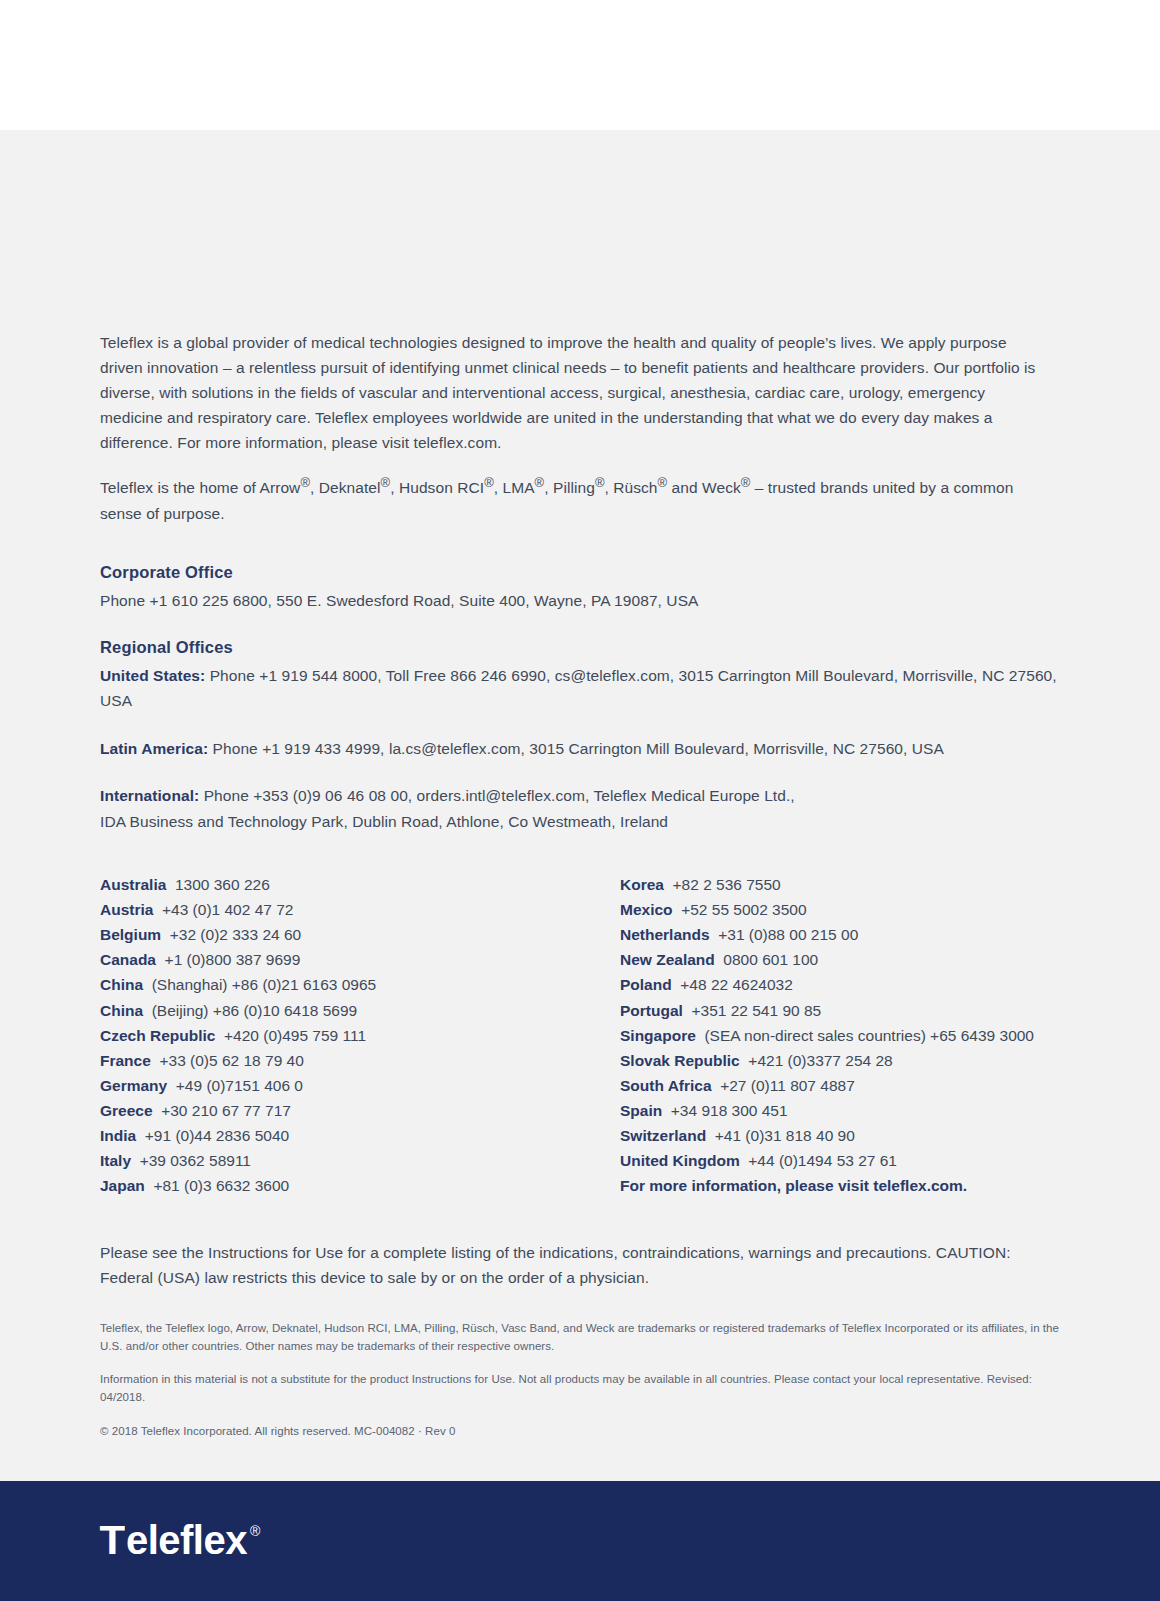Teleflex is a global provider of medical technologies designed to improve the health and quality of people’s lives. We apply purpose driven innovation – a relentless pursuit of identifying unmet clinical needs – to benefit patients and healthcare providers. Our portfolio is diverse, with solutions in the fields of vascular and interventional access, surgical, anesthesia, cardiac care, urology, emergency medicine and respiratory care. Teleflex employees worldwide are united in the understanding that what we do every day makes a difference. For more information, please visit teleflex.com.
Teleflex is the home of Arrow®, Deknatel®, Hudson RCI®, LMA®, Pilling®, Rüsch® and Weck® – trusted brands united by a common sense of purpose.
Corporate Office
Phone +1 610 225 6800, 550 E. Swedesford Road, Suite 400, Wayne, PA 19087, USA
Regional Offices
United States: Phone +1 919 544 8000, Toll Free 866 246 6990, cs@teleflex.com, 3015 Carrington Mill Boulevard, Morrisville, NC 27560, USA
Latin America: Phone +1 919 433 4999, la.cs@teleflex.com, 3015 Carrington Mill Boulevard, Morrisville, NC 27560, USA
International: Phone +353 (0)9 06 46 08 00, orders.intl@teleflex.com, Teleflex Medical Europe Ltd.,
IDA Business and Technology Park, Dublin Road, Athlone, Co Westmeath, Ireland
Australia 1300 360 226
Austria +43 (0)1 402 47 72
Belgium +32 (0)2 333 24 60
Canada +1 (0)800 387 9699
China (Shanghai) +86 (0)21 6163 0965
China (Beijing) +86 (0)10 6418 5699
Czech Republic +420 (0)495 759 111
France +33 (0)5 62 18 79 40
Germany +49 (0)7151 406 0
Greece +30 210 67 77 717
India +91 (0)44 2836 5040
Italy +39 0362 58911
Japan +81 (0)3 6632 3600
Korea +82 2 536 7550
Mexico +52 55 5002 3500
Netherlands +31 (0)88 00 215 00
New Zealand 0800 601 100
Poland +48 22 4624032
Portugal +351 22 541 90 85
Singapore (SEA non-direct sales countries) +65 6439 3000
Slovak Republic +421 (0)3377 254 28
South Africa +27 (0)11 807 4887
Spain +34 918 300 451
Switzerland +41 (0)31 818 40 90
United Kingdom +44 (0)1494 53 27 61
For more information, please visit teleflex.com.
Please see the Instructions for Use for a complete listing of the indications, contraindications, warnings and precautions. CAUTION: Federal (USA) law restricts this device to sale by or on the order of a physician.
Teleflex, the Teleflex logo, Arrow, Deknatel, Hudson RCI, LMA, Pilling, Rüsch, Vasc Band, and Weck are trademarks or registered trademarks of Teleflex Incorporated or its affiliates, in the U.S. and/or other countries. Other names may be trademarks of their respective owners.
Information in this material is not a substitute for the product Instructions for Use. Not all products may be available in all countries. Please contact your local representative. Revised: 04/2018.
© 2018 Teleflex Incorporated. All rights reserved. MC-004082 · Rev 0
Teleflex®